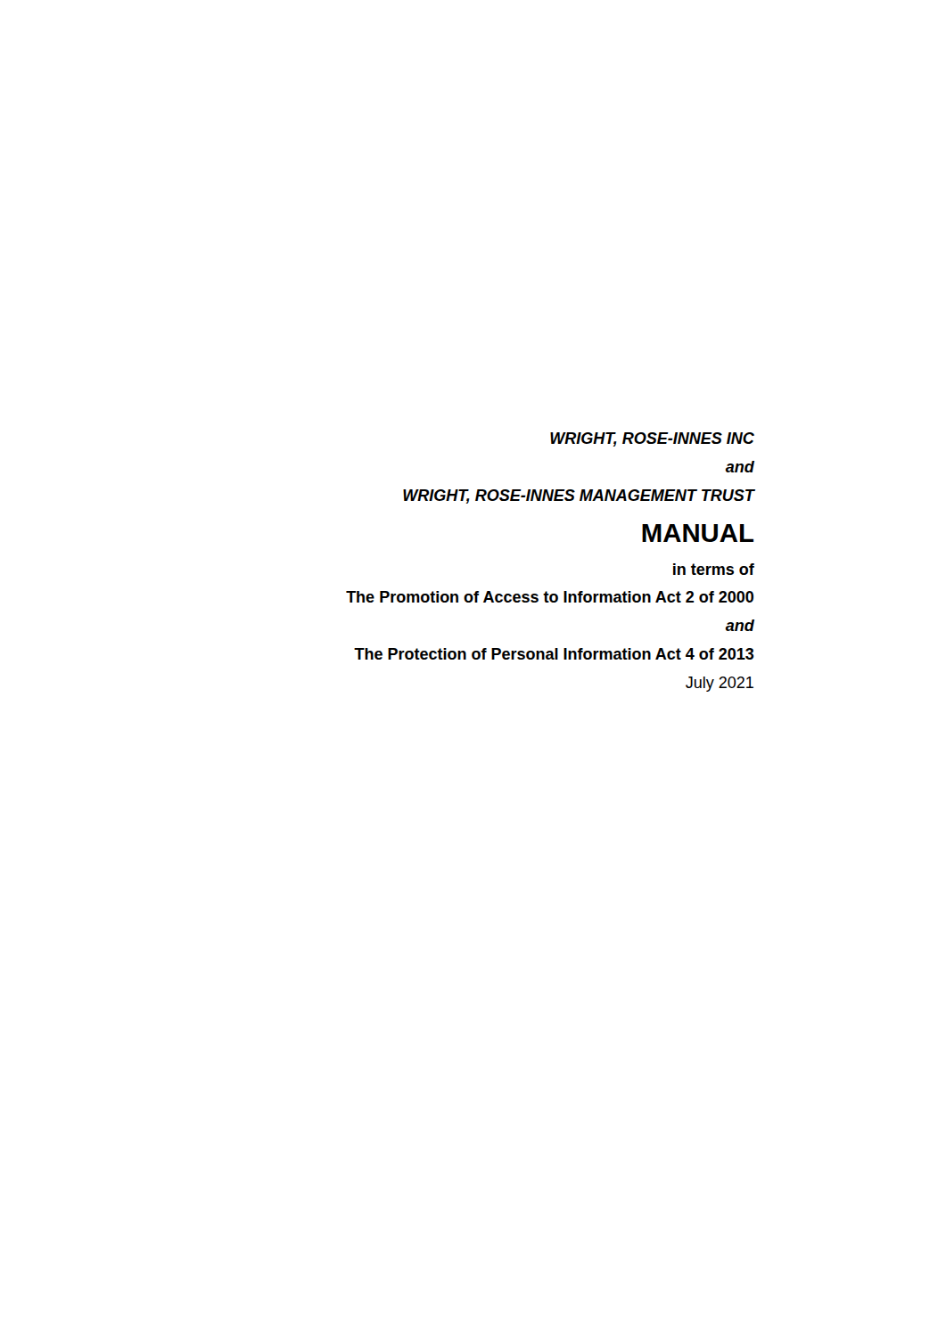WRIGHT, ROSE-INNES INC
and
WRIGHT, ROSE-INNES MANAGEMENT TRUST
MANUAL
in terms of
The Promotion of Access to Information Act 2 of 2000
and
The Protection of Personal Information Act 4 of 2013
July 2021